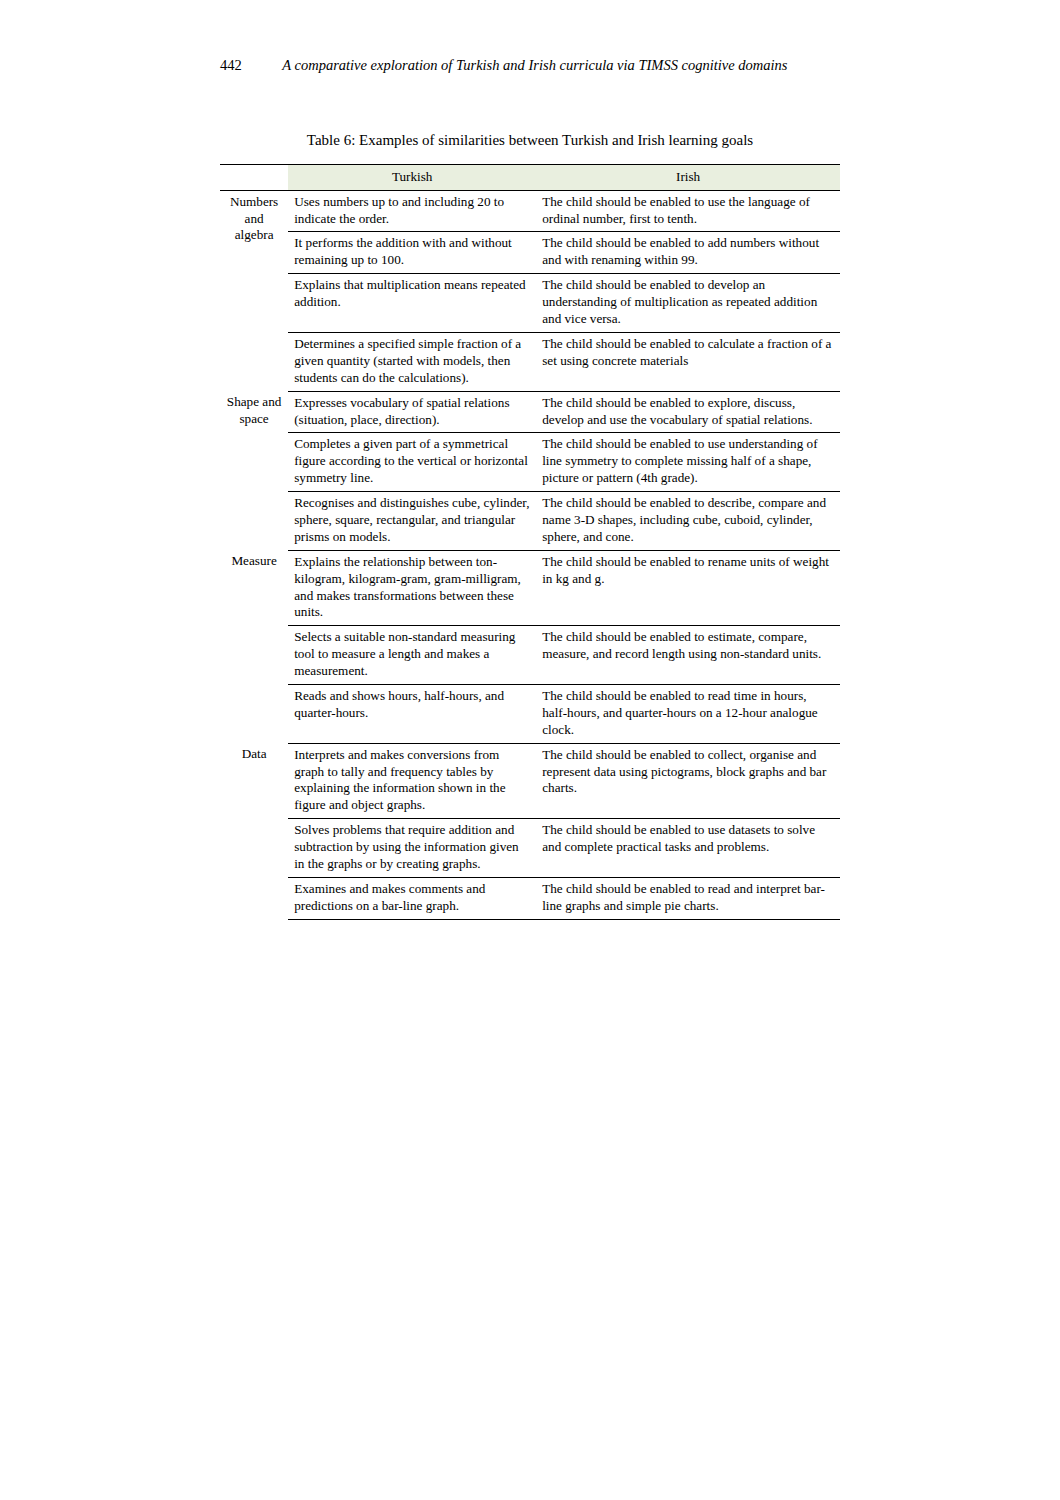442 A comparative exploration of Turkish and Irish curricula via TIMSS cognitive domains
Table 6: Examples of similarities between Turkish and Irish learning goals
| | Turkish | Irish |
| --- | --- | --- |
| Numbers and algebra | Uses numbers up to and including 20 to indicate the order. | The child should be enabled to use the language of ordinal number, first to tenth. |
| It performs the addition with and without remaining up to 100. | The child should be enabled to add numbers without and with renaming within 99. |
| Explains that multiplication means repeated addition. | The child should be enabled to develop an understanding of multiplication as repeated addition and vice versa. |
| Determines a specified simple fraction of a given quantity (started with models, then students can do the calculations). | The child should be enabled to calculate a fraction of a set using concrete materials |
| Shape and space | Expresses vocabulary of spatial relations (situation, place, direction). | The child should be enabled to explore, discuss, develop and use the vocabulary of spatial relations. |
| Completes a given part of a symmetrical figure according to the vertical or horizontal symmetry line. | The child should be enabled to use understanding of line symmetry to complete missing half of a shape, picture or pattern (4th grade). |
| Recognises and distinguishes cube, cylinder, sphere, square, rectangular, and triangular prisms on models. | The child should be enabled to describe, compare and name 3-D shapes, including cube, cuboid, cylinder, sphere, and cone. |
| Measure | Explains the relationship between ton-kilogram, kilogram-gram, gram-milligram, and makes transformations between these units. | The child should be enabled to rename units of weight in kg and g. |
| Selects a suitable non-standard measuring tool to measure a length and makes a measurement. | The child should be enabled to estimate, compare, measure, and record length using non-standard units. |
| Reads and shows hours, half-hours, and quarter-hours. | The child should be enabled to read time in hours, half-hours, and quarter-hours on a 12-hour analogue clock. |
| Data | Interprets and makes conversions from graph to tally and frequency tables by explaining the information shown in the figure and object graphs. | The child should be enabled to collect, organise and represent data using pictograms, block graphs and bar charts. |
| Solves problems that require addition and subtraction by using the information given in the graphs or by creating graphs. | The child should be enabled to use datasets to solve and complete practical tasks and problems. |
| Examines and makes comments and predictions on a bar-line graph. | The child should be enabled to read and interpret bar-line graphs and simple pie charts. |